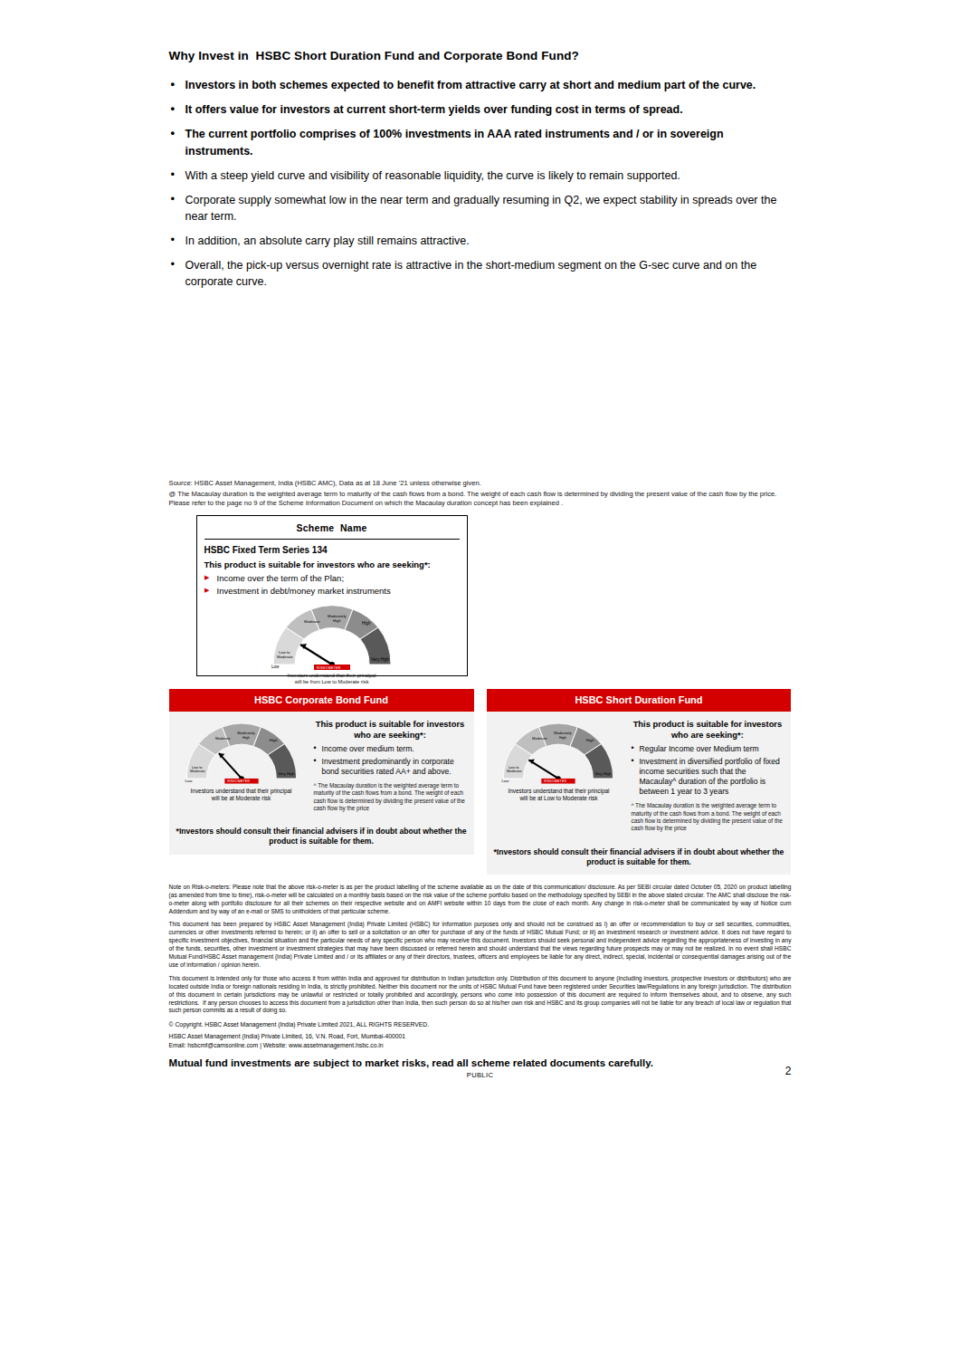Why Invest in HSBC Short Duration Fund and Corporate Bond Fund?
Investors in both schemes expected to benefit from attractive carry at short and medium part of the curve.
It offers value for investors at current short-term yields over funding cost in terms of spread.
The current portfolio comprises of 100% investments in AAA rated instruments and / or in sovereign instruments.
With a steep yield curve and visibility of reasonable liquidity, the curve is likely to remain supported.
Corporate supply somewhat low in the near term and gradually resuming in Q2, we expect stability in spreads over the near term.
In addition, an absolute carry play still remains attractive.
Overall, the pick-up versus overnight rate is attractive in the short-medium segment on the G-sec curve and on the corporate curve.
Source: HSBC Asset Management, India (HSBC AMC), Data as at 18 June ’21 unless otherwise given.
@ The Macaulay duration is the weighted average term to maturity of the cash flows from a bond. The weight of each cash flow is determined by dividing the present value of the cash flow by the price. Please refer to the page no 9 of the Scheme Information Document on which the Macaulay duration concept has been explained .
Scheme Name
HSBC Fixed Term Series 134
This product is suitable for investors who are seeking*:
Income over the term of the Plan;
Investment in debt/money market instruments
Low to Moderate Low Moderate Moderately High High Very High RISKOMETER
Investors understand that their principal
will be from Low to Moderate risk
HSBC Corporate Bond Fund
Low to Moderate Low Moderate Moderately High High Very High RISKOMETER
Investors understand that their principal
will be at Moderate risk
This product is suitable for investors
who are seeking*:
Income over medium term.
Investment predominantly in corporate bond securities rated AA+ and above.
^ The Macaulay duration is the weighted average term to maturity of the cash flows from a bond. The weight of each cash flow is determined by dividing the present value of the cash flow by the price
*Investors should consult their financial advisers if in doubt about whether the product is suitable for them.
HSBC Short Duration Fund
Low to Moderate Low Moderate Moderately High High Very High RISKOMETER
Investors understand that their principal
will be at Low to Moderate risk
This product is suitable for investors
who are seeking*:
Regular Income over Medium term
Investment in diversified portfolio of fixed income securities such that the Macaulay^ duration of the portfolio is between 1 year to 3 years
^ The Macaulay duration is the weighted average term to maturity of the cash flows from a bond. The weight of each cash flow is determined by dividing the present value of the cash flow by the price
*Investors should consult their financial advisers if in doubt about whether the product is suitable for them.
Note on Risk-o-meters: Please note that the above risk-o-meter is as per the product labelling of the scheme available as on the date of this communication/ disclosure. As per SEBI circular dated October 05, 2020 on product labelling (as amended from time to time), risk-o-meter will be calculated on a monthly basis based on the risk value of the scheme portfolio based on the methodology specified by SEBI in the above stated circular. The AMC shall disclose the risk-o-meter along with portfolio disclosure for all their schemes on their respective website and on AMFI website within 10 days from the close of each month. Any change in risk-o-meter shall be communicated by way of Notice cum Addendum and by way of an e-mail or SMS to unitholders of that particular scheme.
This document has been prepared by HSBC Asset Management (India) Private Limited (HSBC) for information purposes only and should not be construed as i) an offer or recommendation to buy or sell securities, commodities, currencies or other investments referred to herein; or ii) an offer to sell or a solicitation or an offer for purchase of any of the funds of HSBC Mutual Fund; or iii) an investment research or investment advice. It does not have regard to specific investment objectives, financial situation and the particular needs of any specific person who may receive this document. Investors should seek personal and independent advice regarding the appropriateness of investing in any of the funds, securities, other investment or investment strategies that may have been discussed or referred herein and should understand that the views regarding future prospects may or may not be realized. In no event shall HSBC Mutual Fund/HSBC Asset management (India) Private Limited and / or its affiliates or any of their directors, trustees, officers and employees be liable for any direct, indirect, special, incidental or consequential damages arising out of the use of information / opinion herein.
This document is intended only for those who access it from within India and approved for distribution in Indian jurisdiction only. Distribution of this document to anyone (including investors, prospective investors or distributors) who are located outside India or foreign nationals residing in India, is strictly prohibited. Neither this document nor the units of HSBC Mutual Fund have been registered under Securities law/Regulations in any foreign jurisdiction. The distribution of this document in certain jurisdictions may be unlawful or restricted or totally prohibited and accordingly, persons who come into possession of this document are required to inform themselves about, and to observe, any such restrictions. If any person chooses to access this document from a jurisdiction other than India, then such person do so at his/her own risk and HSBC and its group companies will not be liable for any breach of local law or regulation that such person commits as a result of doing so.
© Copyright. HSBC Asset Management (India) Private Limited 2021, ALL RIGHTS RESERVED.
HSBC Asset Management (India) Private Limited, 16, V.N. Road, Fort, Mumbai-400001
Email: hsbcmf@camsonline.com | Website: www.assetmanagement.hsbc.co.in
Mutual fund investments are subject to market risks, read all scheme related documents carefully.
PUBLIC
2